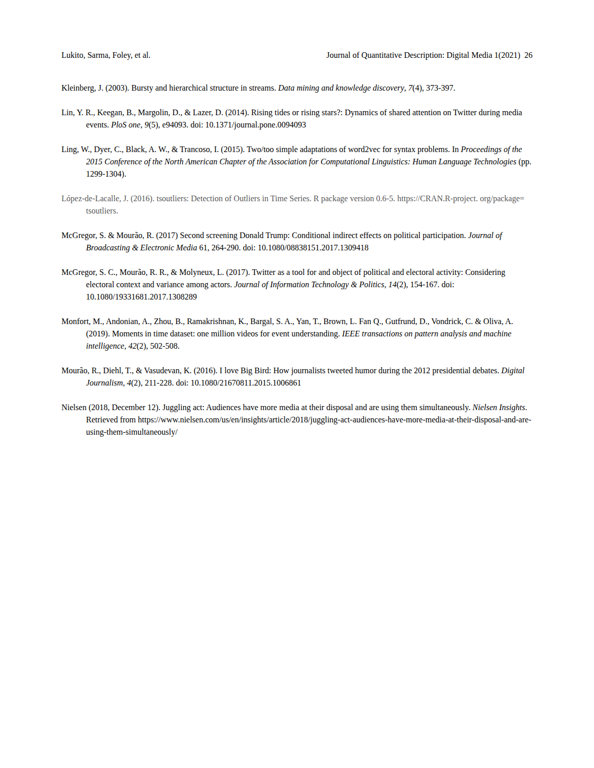Lukito, Sarma, Foley, et al. Journal of Quantitative Description: Digital Media 1(2021) 26
Kleinberg, J. (2003). Bursty and hierarchical structure in streams. Data mining and knowledge discovery, 7(4), 373-397.
Lin, Y. R., Keegan, B., Margolin, D., & Lazer, D. (2014). Rising tides or rising stars?: Dynamics of shared attention on Twitter during media events. PloS one, 9(5), e94093. doi: 10.1371/journal.pone.0094093
Ling, W., Dyer, C., Black, A. W., & Trancoso, I. (2015). Two/too simple adaptations of word2vec for syntax problems. In Proceedings of the 2015 Conference of the North American Chapter of the Association for Computational Linguistics: Human Language Technologies (pp. 1299-1304).
López-de-Lacalle, J. (2016). tsoutliers: Detection of Outliers in Time Series. R package version 0.6-5. https://CRAN.R-project. org/package= tsoutliers.
McGregor, S. & Mourão, R. (2017) Second screening Donald Trump: Conditional indirect effects on political participation. Journal of Broadcasting & Electronic Media 61, 264-290. doi: 10.1080/08838151.2017.1309418
McGregor, S. C., Mourão, R. R., & Molyneux, L. (2017). Twitter as a tool for and object of political and electoral activity: Considering electoral context and variance among actors. Journal of Information Technology & Politics, 14(2), 154-167. doi: 10.1080/19331681.2017.1308289
Monfort, M., Andonian, A., Zhou, B., Ramakrishnan, K., Bargal, S. A., Yan, T., Brown, L. Fan Q., Gutfrund, D., Vondrick, C. & Oliva, A. (2019). Moments in time dataset: one million videos for event understanding. IEEE transactions on pattern analysis and machine intelligence, 42(2), 502-508.
Mourão, R., Diehl, T., & Vasudevan, K. (2016). I love Big Bird: How journalists tweeted humor during the 2012 presidential debates. Digital Journalism, 4(2), 211-228. doi: 10.1080/21670811.2015.1006861
Nielsen (2018, December 12). Juggling act: Audiences have more media at their disposal and are using them simultaneously. Nielsen Insights. Retrieved from https://www.nielsen.com/us/en/insights/article/2018/juggling-act-audiences-have-more-media-at-their-disposal-and-are-using-them-simultaneously/